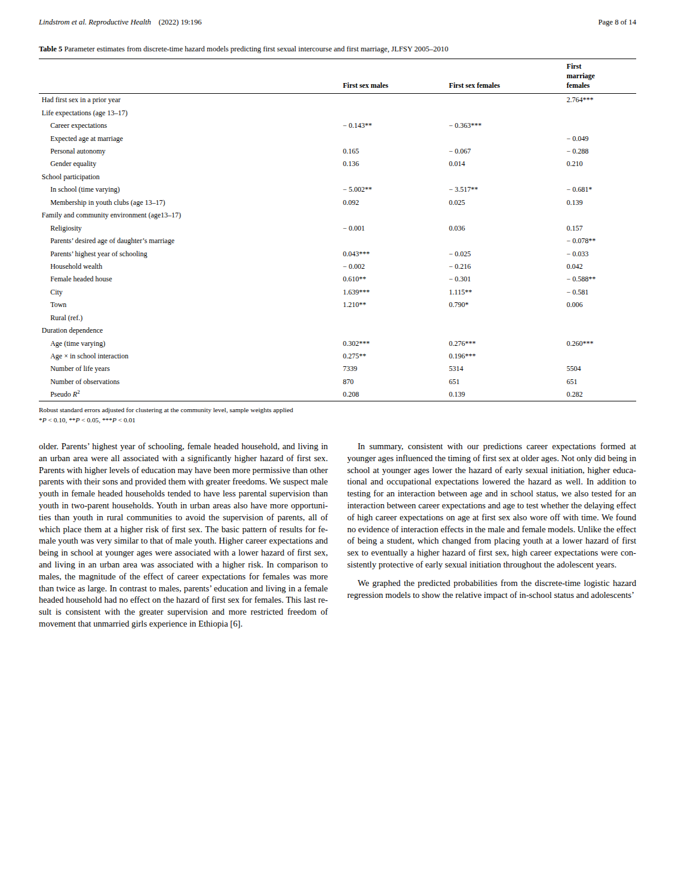Lindstrom et al. Reproductive Health (2022) 19:196
Page 8 of 14
Table 5 Parameter estimates from discrete-time hazard models predicting first sexual intercourse and first marriage, JLFSY 2005–2010
| | First sex males | First sex females | First marriage females |
| --- | --- | --- | --- |
| Had first sex in a prior year | | | 2.764*** |
| Life expectations (age 13–17) | | | |
| Career expectations | − 0.143** | − 0.363*** | |
| Expected age at marriage | | | − 0.049 |
| Personal autonomy | 0.165 | − 0.067 | − 0.288 |
| Gender equality | 0.136 | 0.014 | 0.210 |
| School participation | | | |
| In school (time varying) | − 5.002** | − 3.517** | − 0.681* |
| Membership in youth clubs (age 13–17) | 0.092 | 0.025 | 0.139 |
| Family and community environment (age13–17) | | | |
| Religiosity | − 0.001 | 0.036 | 0.157 |
| Parents’ desired age of daughter’s marriage | | | − 0.078** |
| Parents’ highest year of schooling | 0.043*** | − 0.025 | − 0.033 |
| Household wealth | − 0.002 | − 0.216 | 0.042 |
| Female headed house | 0.610** | − 0.301 | − 0.588** |
| City | 1.639*** | 1.115** | − 0.581 |
| Town | 1.210** | 0.790* | 0.006 |
| Rural (ref.) | | | |
| Duration dependence | | | |
| Age (time varying) | 0.302*** | 0.276*** | 0.260*** |
| Age × in school interaction | 0.275** | 0.196*** | |
| Number of life years | 7339 | 5314 | 5504 |
| Number of observations | 870 | 651 | 651 |
| Pseudo R 2 | 0.208 | 0.139 | 0.282 |
Robust standard errors adjusted for clustering at the community level, sample weights applied
*P < 0.10, **P < 0.05, ***P < 0.01
older. Parents’ highest year of schooling, female headed household, and living in an urban area were all associated with a significantly higher hazard of first sex. Parents with higher levels of education may have been more permissive than other parents with their sons and provided them with greater freedoms. We suspect male youth in female headed households tended to have less parental supervision than youth in two-parent households. Youth in urban areas also have more opportunities than youth in rural communities to avoid the supervision of parents, all of which place them at a higher risk of first sex. The basic pattern of results for female youth was very similar to that of male youth. Higher career expectations and being in school at younger ages were associated with a lower hazard of first sex, and living in an urban area was associated with a higher risk. In comparison to males, the magnitude of the effect of career expectations for females was more than twice as large. In contrast to males, parents’ education and living in a female headed household had no effect on the hazard of first sex for females. This last result is consistent with the greater supervision and more restricted freedom of movement that unmarried girls experience in Ethiopia [6].
In summary, consistent with our predictions career expectations formed at younger ages influenced the timing of first sex at older ages. Not only did being in school at younger ages lower the hazard of early sexual initiation, higher educational and occupational expectations lowered the hazard as well. In addition to testing for an interaction between age and in school status, we also tested for an interaction between career expectations and age to test whether the delaying effect of high career expectations on age at first sex also wore off with time. We found no evidence of interaction effects in the male and female models. Unlike the effect of being a student, which changed from placing youth at a lower hazard of first sex to eventually a higher hazard of first sex, high career expectations were consistently protective of early sexual initiation throughout the adolescent years.
We graphed the predicted probabilities from the discrete-time logistic hazard regression models to show the relative impact of in-school status and adolescents’